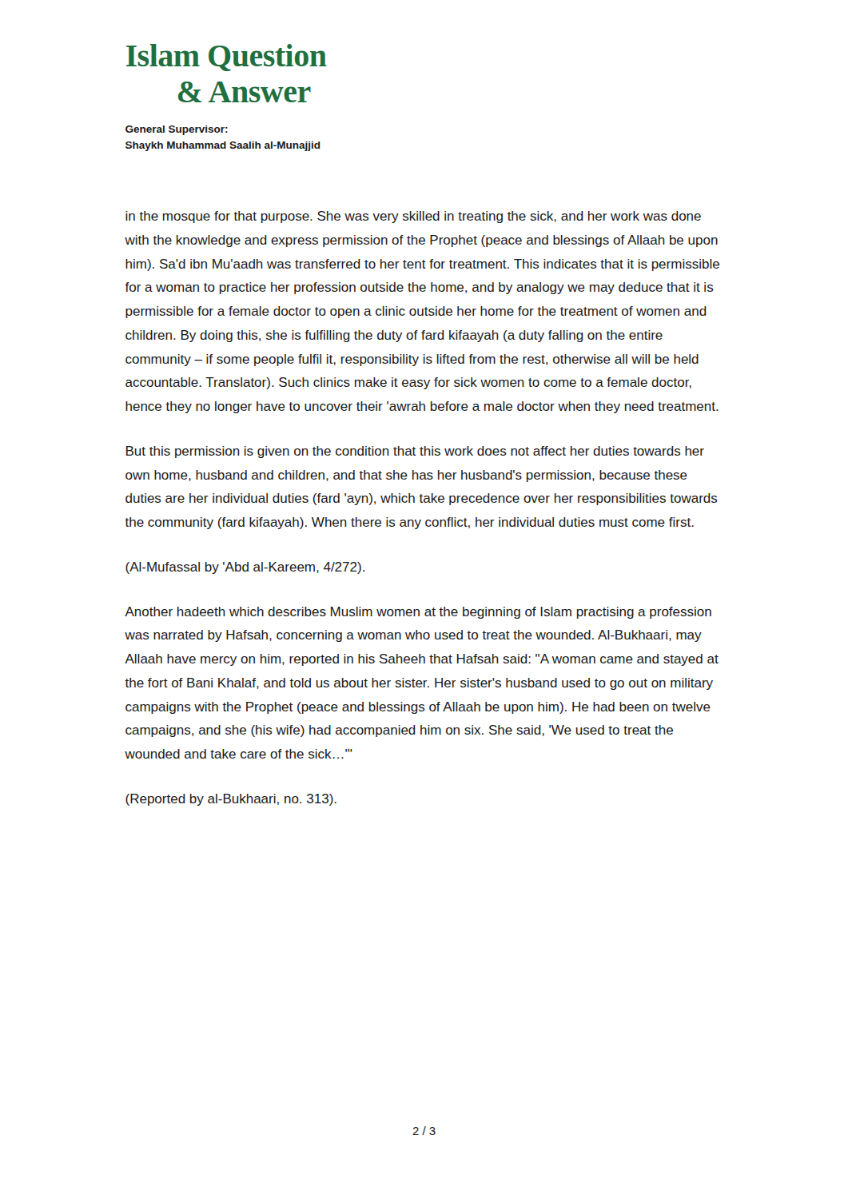Islam Question& Answer
General Supervisor: Shaykh Muhammad Saalih al-Munajjid
in the mosque for that purpose. She was very skilled in treating the sick, and her work was done with the knowledge and express permission of the Prophet (peace and blessings of Allaah be upon him). Sa'd ibn Mu'aadh was transferred to her tent for treatment. This indicates that it is permissible for a woman to practice her profession outside the home, and by analogy we may deduce that it is permissible for a female doctor to open a clinic outside her home for the treatment of women and children. By doing this, she is fulfilling the duty of fard kifaayah (a duty falling on the entire community – if some people fulfil it, responsibility is lifted from the rest, otherwise all will be held accountable. Translator). Such clinics make it easy for sick women to come to a female doctor, hence they no longer have to uncover their 'awrah before a male doctor when they need treatment.
But this permission is given on the condition that this work does not affect her duties towards her own home, husband and children, and that she has her husband's permission, because these duties are her individual duties (fard 'ayn), which take precedence over her responsibilities towards the community (fard kifaayah). When there is any conflict, her individual duties must come first.
(Al-Mufassal by 'Abd al-Kareem, 4/272).
Another hadeeth which describes Muslim women at the beginning of Islam practising a profession was narrated by Hafsah, concerning a woman who used to treat the wounded. Al-Bukhaari, may Allaah have mercy on him, reported in his Saheeh that Hafsah said: "A woman came and stayed at the fort of Bani Khalaf, and told us about her sister. Her sister's husband used to go out on military campaigns with the Prophet (peace and blessings of Allaah be upon him). He had been on twelve campaigns, and she (his wife) had accompanied him on six. She said, 'We used to treat the wounded and take care of the sick…'"
(Reported by al-Bukhaari, no. 313).
2 / 3